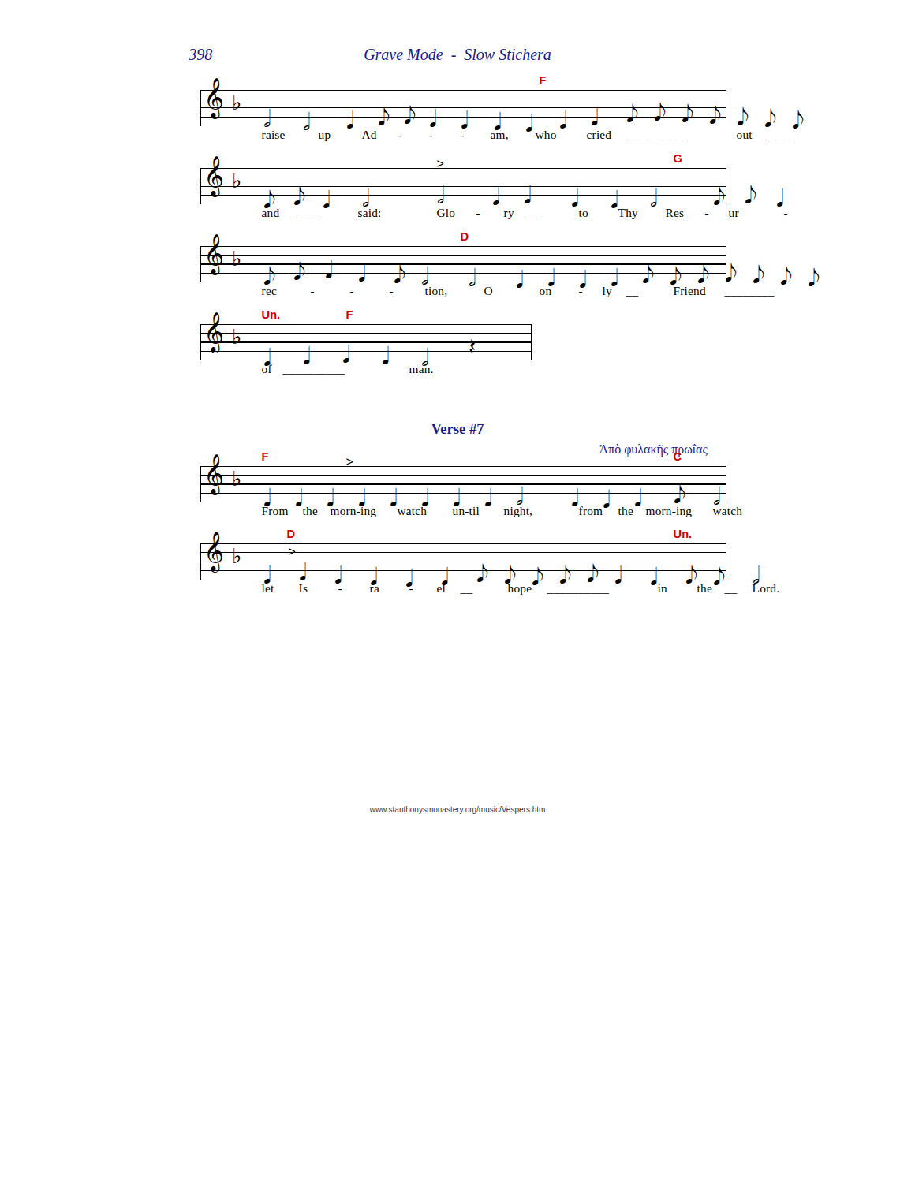398
Grave Mode - Slow Stichera
𝄞 ♭ F 𝅗𝅥 𝅗𝅥 𝅘𝅥 𝅘𝅥𝅮 𝅘𝅥𝅮 𝅘𝅥 𝅘𝅥 𝅘𝅥 𝅘𝅥 𝅘𝅥 𝅘𝅥 𝅘𝅥𝅮 𝅘𝅥𝅮 𝅘𝅥𝅮 𝅘𝅥𝅮 𝅘𝅥𝅮 𝅘𝅥𝅮 𝅘𝅥𝅮
raise up Ad - - - am, who cried _________ out ____
𝄞 ♭ > G 𝅘𝅥𝅮 𝅘𝅥𝅮 𝅘𝅥 𝅗𝅥 𝅗𝅥 𝅘𝅥 𝅘𝅥 𝅘𝅥 𝅘𝅥 𝅗𝅥 𝅘𝅥𝅮 𝅘𝅥𝅮 𝅘𝅥
and ____ said: Glo - ry __ to Thy Res - ur -
𝄞 ♭ D 𝅘𝅥𝅮 𝅘𝅥𝅮 𝅘𝅥 𝅘𝅥 𝅘𝅥𝅮 𝅗𝅥 𝅗𝅥 𝅘𝅥 𝅘𝅥 𝅘𝅥 𝅘𝅥 𝅘𝅥𝅮 𝅘𝅥𝅮 𝅘𝅥𝅮 𝅘𝅥𝅮 𝅘𝅥𝅮 𝅘𝅥𝅮 𝅘𝅥𝅮
rec - - - tion, O on - ly __ Friend ________
𝄞 ♭ Un. F 𝅘𝅥 𝅘𝅥 𝅘𝅥 𝅘𝅥 𝅗𝅥 𝄽
of __________ man.
Verse #7
Ἀπὸ φυλακῆς πρωΐας
𝄞 ♭ F > C 𝅘𝅥 𝅘𝅥 𝅘𝅥 𝅘𝅥 𝅘𝅥 𝅘𝅥 𝅘𝅥 𝅘𝅥 𝅗𝅥 𝅘𝅥 𝅘𝅥 𝅘𝅥 𝅘𝅥𝅮 𝅗𝅥
From the morn‑ing watch un‑til night, from the morn‑ing watch
𝄞 ♭ D > Un. 𝅘𝅥 𝅘𝅥 𝅘𝅥 𝅘𝅥 𝅘𝅥 𝅘𝅥 𝅘𝅥𝅮 𝅘𝅥𝅮 𝅘𝅥𝅮 𝅘𝅥𝅮 𝅘𝅥𝅮 𝅘𝅥 𝅘𝅥 𝅘𝅥𝅮 𝅘𝅥𝅮 𝅗𝅥
let Is - ra - el __ hope __________ in the __ Lord.
www.stanthonysmonastery.org/music/Vespers.htm